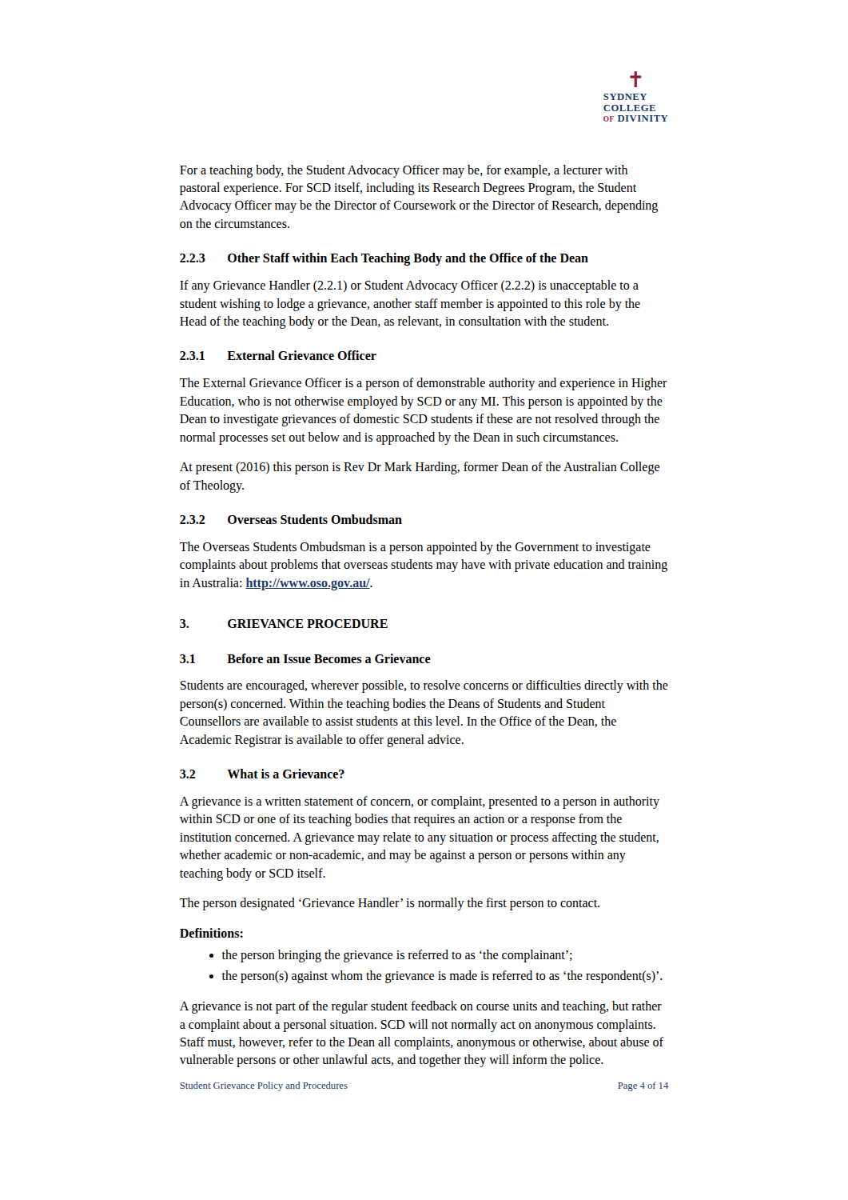✝
SYDNEY
COLLEGE
OF DIVINITY
For a teaching body, the Student Advocacy Officer may be, for example, a lecturer with pastoral experience. For SCD itself, including its Research Degrees Program, the Student Advocacy Officer may be the Director of Coursework or the Director of Research, depending on the circumstances.
2.2.3 Other Staff within Each Teaching Body and the Office of the Dean
If any Grievance Handler (2.2.1) or Student Advocacy Officer (2.2.2) is unacceptable to a student wishing to lodge a grievance, another staff member is appointed to this role by the Head of the teaching body or the Dean, as relevant, in consultation with the student.
2.3.1 External Grievance Officer
The External Grievance Officer is a person of demonstrable authority and experience in Higher Education, who is not otherwise employed by SCD or any MI. This person is appointed by the Dean to investigate grievances of domestic SCD students if these are not resolved through the normal processes set out below and is approached by the Dean in such circumstances.
At present (2016) this person is Rev Dr Mark Harding, former Dean of the Australian College of Theology.
2.3.2 Overseas Students Ombudsman
The Overseas Students Ombudsman is a person appointed by the Government to investigate complaints about problems that overseas students may have with private education and training in Australia: http://www.oso.gov.au/.
3. GRIEVANCE PROCEDURE
3.1 Before an Issue Becomes a Grievance
Students are encouraged, wherever possible, to resolve concerns or difficulties directly with the person(s) concerned. Within the teaching bodies the Deans of Students and Student Counsellors are available to assist students at this level. In the Office of the Dean, the Academic Registrar is available to offer general advice.
3.2 What is a Grievance?
A grievance is a written statement of concern, or complaint, presented to a person in authority within SCD or one of its teaching bodies that requires an action or a response from the institution concerned. A grievance may relate to any situation or process affecting the student, whether academic or non-academic, and may be against a person or persons within any teaching body or SCD itself.
The person designated ‘Grievance Handler’ is normally the first person to contact.
Definitions:
the person bringing the grievance is referred to as ‘the complainant’;
the person(s) against whom the grievance is made is referred to as ‘the respondent(s)’.
A grievance is not part of the regular student feedback on course units and teaching, but rather a complaint about a personal situation. SCD will not normally act on anonymous complaints. Staff must, however, refer to the Dean all complaints, anonymous or otherwise, about abuse of vulnerable persons or other unlawful acts, and together they will inform the police.
Student Grievance Policy and Procedures Page 4 of 14